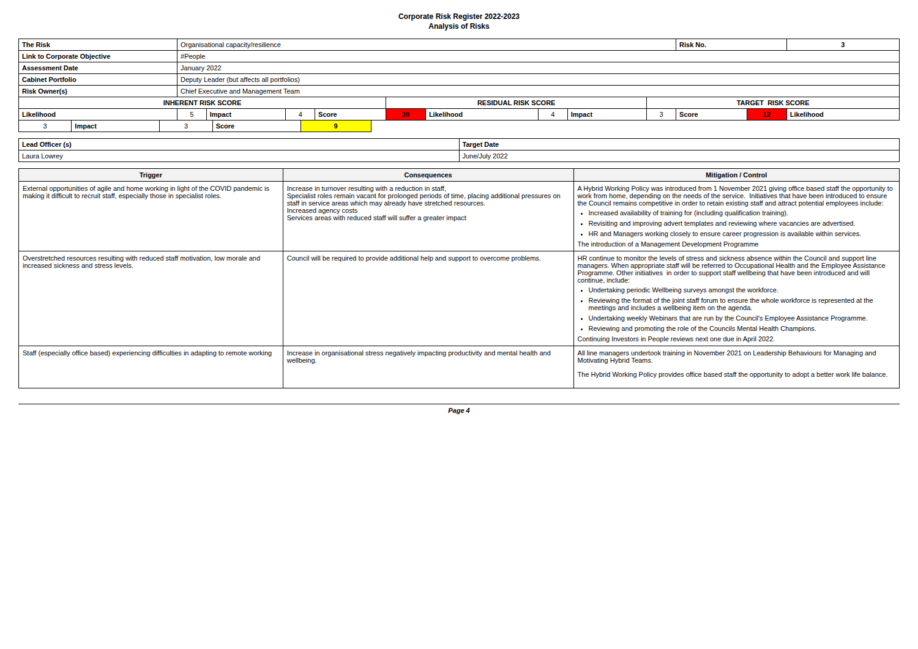Corporate Risk Register 2022-2023
Analysis of Risks
| The Risk | Organisational capacity/resilience | Risk No. | 3 |
| Link to Corporate Objective | #People |
| Assessment Date | January 2022 |
| Cabinet Portfolio | Deputy Leader (but affects all portfolios) |
| Risk Owner(s) | Chief Executive and Management Team |
| INHERENT RISK SCORE | RESIDUAL RISK SCORE | TARGET RISK SCORE |
| Likelihood | 5 | Impact | 4 | Score | 20 | Likelihood | 4 | Impact | 3 | Score | 12 | Likelihood |
| 3 | Impact | 3 | Score | 9 | |
| Lead Officer (s) | Target Date |
| Laura Lowrey | June/July 2022 |
| Trigger | Consequences | Mitigation / Control |
| --- | --- | --- |
| External opportunities of agile and home working in light of the COVID pandemic is making it difficult to recruit staff, especially those in specialist roles. | Increase in turnover resulting with a reduction in staff, Specialist roles remain vacant for prolonged periods of time, placing additional pressures on staff in service areas which may already have stretched resources. Increased agency costs Services areas with reduced staff will suffer a greater impact | A Hybrid Working Policy was introduced from 1 November 2021 giving office based staff the opportunity to work from home, depending on the needs of the service. Initiatives that have been introduced to ensure the Council remains competitive in order to retain existing staff and attract potential employees include: Increased availability of training for (including qualification training). Revisiting and improving advert templates and reviewing where vacancies are advertised. HR and Managers working closely to ensure career progression is available within services. The introduction of a Management Development Programme |
| Overstretched resources resulting with reduced staff motivation, low morale and increased sickness and stress levels. | Council will be required to provide additional help and support to overcome problems. | HR continue to monitor the levels of stress and sickness absence within the Council and support line managers. When appropriate staff will be referred to Occupational Health and the Employee Assistance Programme. Other initiatives in order to support staff wellbeing that have been introduced and will continue, include: Undertaking periodic Wellbeing surveys amongst the workforce. Reviewing the format of the joint staff forum to ensure the whole workforce is represented at the meetings and includes a wellbeing item on the agenda. Undertaking weekly Webinars that are run by the Council's Employee Assistance Programme. Reviewing and promoting the role of the Councils Mental Health Champions. Continuing Investors in People reviews next one due in April 2022. |
| Staff (especially office based) experiencing difficulties in adapting to remote working | Increase in organisational stress negatively impacting productivity and mental health and wellbeing. | All line managers undertook training in November 2021 on Leadership Behaviours for Managing and Motivating Hybrid Teams. The Hybrid Working Policy provides office based staff the opportunity to adopt a better work life balance. |
Page 4